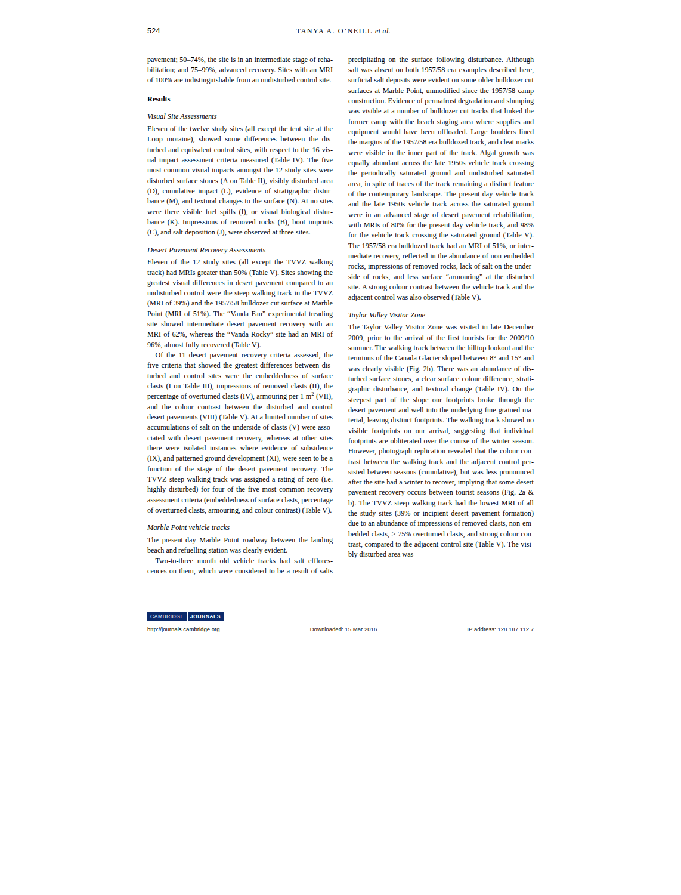524
TANYA A. O’NEILL et al.
pavement; 50–74%, the site is in an intermediate stage of rehabilitation; and 75–99%, advanced recovery. Sites with an MRI of 100% are indistinguishable from an undisturbed control site.
Results
Visual Site Assessments
Eleven of the twelve study sites (all except the tent site at the Loop moraine), showed some differences between the disturbed and equivalent control sites, with respect to the 16 visual impact assessment criteria measured (Table IV). The five most common visual impacts amongst the 12 study sites were disturbed surface stones (A on Table II), visibly disturbed area (D), cumulative impact (L), evidence of stratigraphic disturbance (M), and textural changes to the surface (N). At no sites were there visible fuel spills (I), or visual biological disturbance (K). Impressions of removed rocks (B), boot imprints (C), and salt deposition (J), were observed at three sites.
Desert Pavement Recovery Assessments
Eleven of the 12 study sites (all except the TVVZ walking track) had MRIs greater than 50% (Table V). Sites showing the greatest visual differences in desert pavement compared to an undisturbed control were the steep walking track in the TVVZ (MRI of 39%) and the 1957/58 bulldozer cut surface at Marble Point (MRI of 51%). The “Vanda Fan” experimental treading site showed intermediate desert pavement recovery with an MRI of 62%, whereas the “Vanda Rocky” site had an MRI of 96%, almost fully recovered (Table V).
Of the 11 desert pavement recovery criteria assessed, the five criteria that showed the greatest differences between disturbed and control sites were the embeddedness of surface clasts (I on Table III), impressions of removed clasts (II), the percentage of overturned clasts (IV), armouring per 1 m2 (VII), and the colour contrast between the disturbed and control desert pavements (VIII) (Table V). At a limited number of sites accumulations of salt on the underside of clasts (V) were associated with desert pavement recovery, whereas at other sites there were isolated instances where evidence of subsidence (IX), and patterned ground development (XI), were seen to be a function of the stage of the desert pavement recovery. The TVVZ steep walking track was assigned a rating of zero (i.e. highly disturbed) for four of the five most common recovery assessment criteria (embeddedness of surface clasts, percentage of overturned clasts, armouring, and colour contrast) (Table V).
Marble Point vehicle tracks
The present-day Marble Point roadway between the landing beach and refuelling station was clearly evident.
Two-to-three month old vehicle tracks had salt efflorescences on them, which were considered to be a result of salts precipitating on the surface following disturbance. Although salt was absent on both 1957/58 era examples described here, surficial salt deposits were evident on some older bulldozer cut surfaces at Marble Point, unmodified since the 1957/58 camp construction. Evidence of permafrost degradation and slumping was visible at a number of bulldozer cut tracks that linked the former camp with the beach staging area where supplies and equipment would have been offloaded. Large boulders lined the margins of the 1957/58 era bulldozed track, and cleat marks were visible in the inner part of the track. Algal growth was equally abundant across the late 1950s vehicle track crossing the periodically saturated ground and undisturbed saturated area, in spite of traces of the track remaining a distinct feature of the contemporary landscape. The present-day vehicle track and the late 1950s vehicle track across the saturated ground were in an advanced stage of desert pavement rehabilitation, with MRIs of 80% for the present-day vehicle track, and 98% for the vehicle track crossing the saturated ground (Table V). The 1957/58 era bulldozed track had an MRI of 51%, or intermediate recovery, reflected in the abundance of non-embedded rocks, impressions of removed rocks, lack of salt on the underside of rocks, and less surface “armouring” at the disturbed site. A strong colour contrast between the vehicle track and the adjacent control was also observed (Table V).
Taylor Valley Visitor Zone
The Taylor Valley Visitor Zone was visited in late December 2009, prior to the arrival of the first tourists for the 2009/10 summer. The walking track between the hilltop lookout and the terminus of the Canada Glacier sloped between 8° and 15° and was clearly visible (Fig. 2b). There was an abundance of disturbed surface stones, a clear surface colour difference, stratigraphic disturbance, and textural change (Table IV). On the steepest part of the slope our footprints broke through the desert pavement and well into the underlying fine-grained material, leaving distinct footprints. The walking track showed no visible footprints on our arrival, suggesting that individual footprints are obliterated over the course of the winter season. However, photograph-replication revealed that the colour contrast between the walking track and the adjacent control persisted between seasons (cumulative), but was less pronounced after the site had a winter to recover, implying that some desert pavement recovery occurs between tourist seasons (Fig. 2a & b). The TVVZ steep walking track had the lowest MRI of all the study sites (39% or incipient desert pavement formation) due to an abundance of impressions of removed clasts, non-embedded clasts, > 75% overturned clasts, and strong colour contrast, compared to the adjacent control site (Table V). The visibly disturbed area was
CAMBRIDGE JOURNALS
http://journals.cambridge.org Downloaded: 15 Mar 2016 IP address: 128.187.112.7